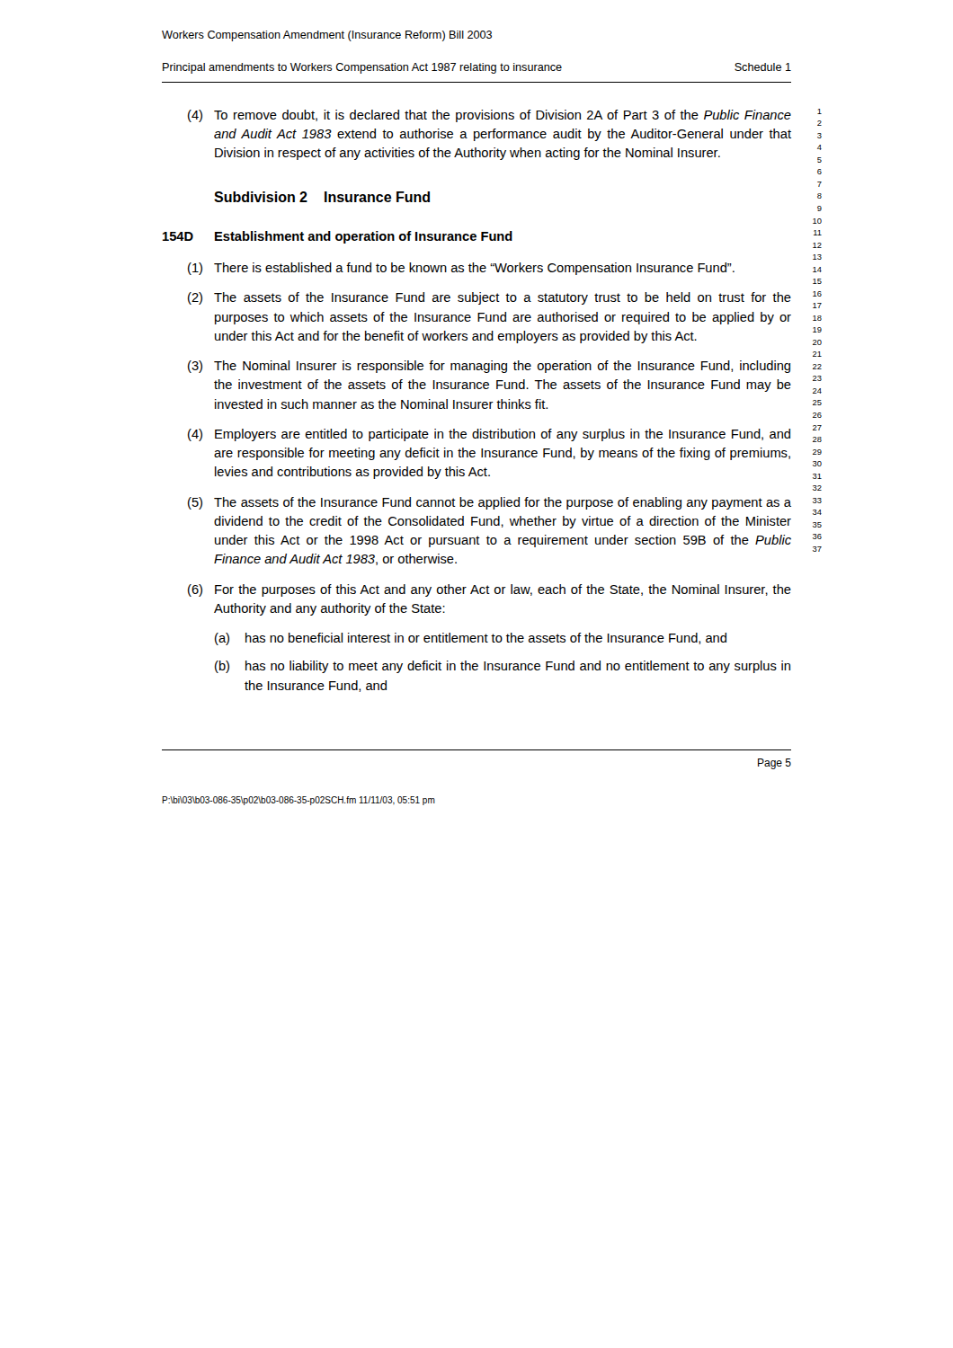Workers Compensation Amendment (Insurance Reform) Bill 2003
Principal amendments to Workers Compensation Act 1987 relating to insurance
Schedule 1
(4)
To remove doubt, it is declared that the provisions of Division 2A of Part 3 of the Public Finance and Audit Act 1983 extend to authorise a performance audit by the Auditor-General under that Division in respect of any activities of the Authority when acting for the Nominal Insurer.
Subdivision 2
Insurance Fund
154D
Establishment and operation of Insurance Fund
(1)
There is established a fund to be known as the “Workers Compensation Insurance Fund”.
(2)
The assets of the Insurance Fund are subject to a statutory trust to be held on trust for the purposes to which assets of the Insurance Fund are authorised or required to be applied by or under this Act and for the benefit of workers and employers as provided by this Act.
(3)
The Nominal Insurer is responsible for managing the operation of the Insurance Fund, including the investment of the assets of the Insurance Fund. The assets of the Insurance Fund may be invested in such manner as the Nominal Insurer thinks fit.
(4)
Employers are entitled to participate in the distribution of any surplus in the Insurance Fund, and are responsible for meeting any deficit in the Insurance Fund, by means of the fixing of premiums, levies and contributions as provided by this Act.
(5)
The assets of the Insurance Fund cannot be applied for the purpose of enabling any payment as a dividend to the credit of the Consolidated Fund, whether by virtue of a direction of the Minister under this Act or the 1998 Act or pursuant to a requirement under section 59B of the Public Finance and Audit Act 1983, or otherwise.
(6)
For the purposes of this Act and any other Act or law, each of the State, the Nominal Insurer, the Authority and any authority of the State:
(a)
has no beneficial interest in or entitlement to the assets of the Insurance Fund, and
(b)
has no liability to meet any deficit in the Insurance Fund and no entitlement to any surplus in the Insurance Fund, and
1
2
3
4
5
6
7
8
9
10
11
12
13
14
15
16
17
18
19
20
21
22
23
24
25
26
27
28
29
30
31
32
33
34
35
36
37
Page 5
P:\bi\03\b03-086-35\p02\b03-086-35-p02SCH.fm 11/11/03, 05:51 pm